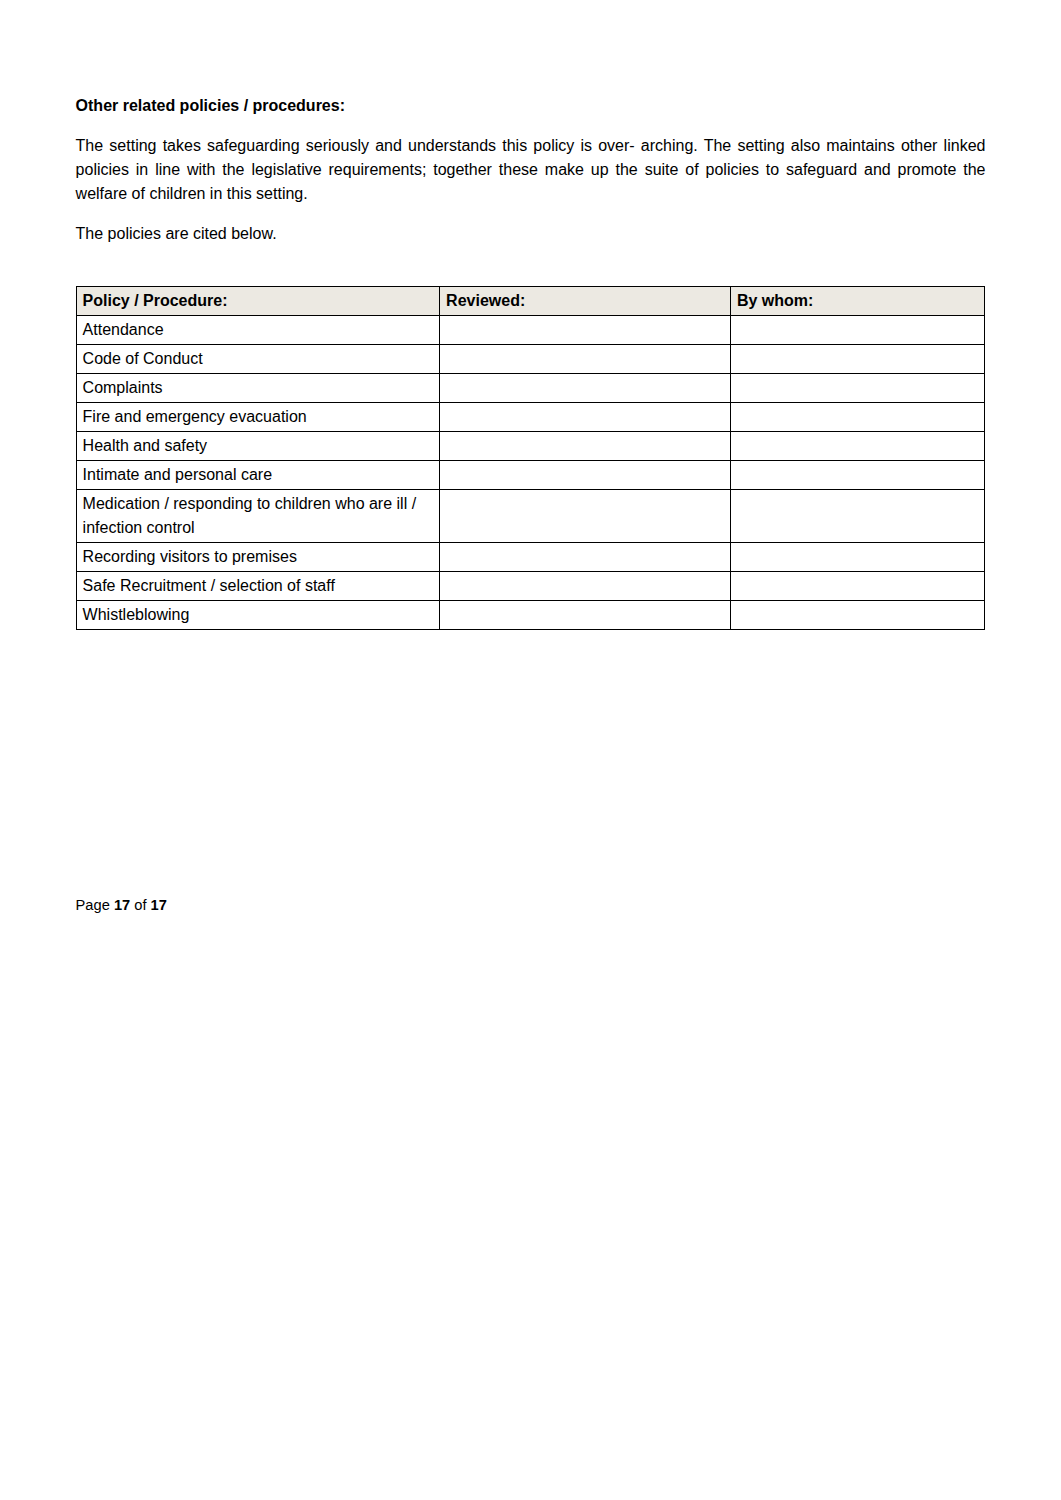Other related policies / procedures:
The setting takes safeguarding seriously and understands this policy is over- arching. The setting also maintains other linked policies in line with the legislative requirements; together these make up the suite of policies to safeguard and promote the welfare of children in this setting.
The policies are cited below.
| Policy / Procedure: | Reviewed: | By whom: |
| --- | --- | --- |
| Attendance | | |
| Code of Conduct | | |
| Complaints | | |
| Fire and emergency evacuation | | |
| Health and safety | | |
| Intimate and personal care | | |
| Medication / responding to children who are ill / infection control | | |
| Recording visitors to premises | | |
| Safe Recruitment / selection of staff | | |
| Whistleblowing | | |
Page 17 of 17